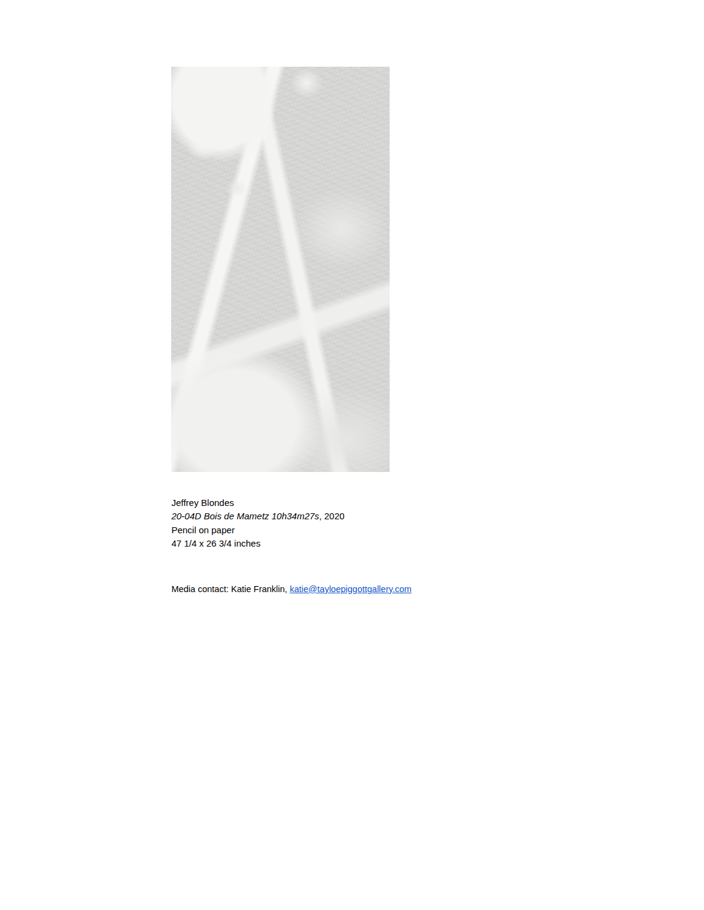Jeffrey Blondes
20-04D Bois de Mametz 10h34m27s, 2020
Pencil on paper
47 1/4 x 26 3/4 inches
Media contact: Katie Franklin, katie@tayloepiggottgallery.com